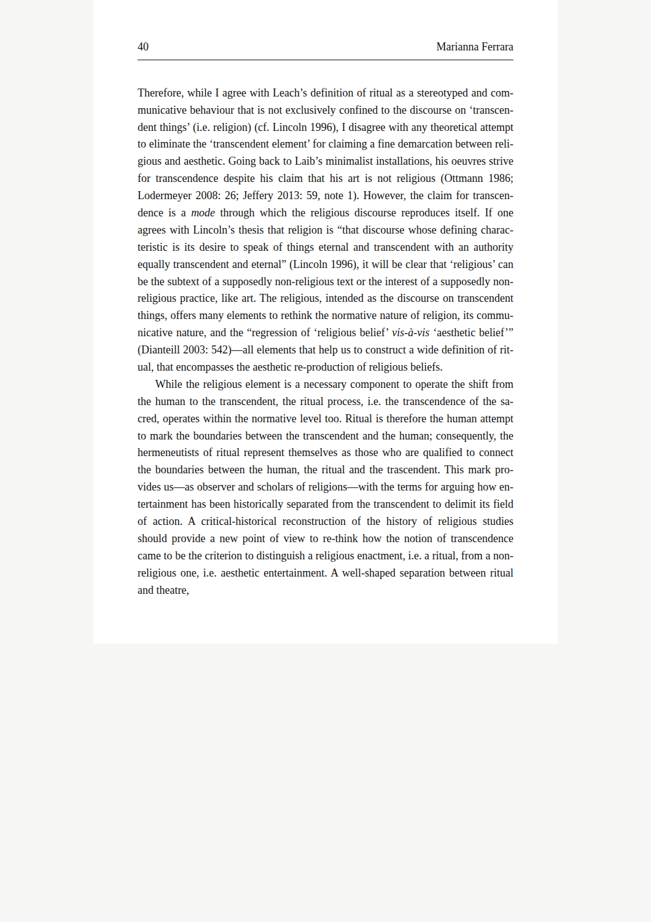40 Marianna Ferrara
Therefore, while I agree with Leach’s definition of ritual as a stereotyped and communicative behaviour that is not exclusively confined to the discourse on ‘transcendent things’ (i.e. religion) (cf. Lincoln 1996), I disagree with any theoretical attempt to eliminate the ‘transcendent element’ for claiming a fine demarcation between religious and aesthetic. Going back to Laib’s minimalist installations, his oeuvres strive for transcendence despite his claim that his art is not religious (Ottmann 1986; Lodermeyer 2008: 26; Jeffery 2013: 59, note 1). However, the claim for transcendence is a mode through which the religious discourse reproduces itself. If one agrees with Lincoln’s thesis that religion is “that discourse whose defining characteristic is its desire to speak of things eternal and transcendent with an authority equally transcendent and eternal” (Lincoln 1996), it will be clear that ‘religious’ can be the subtext of a supposedly non-religious text or the interest of a supposedly non-religious practice, like art. The religious, intended as the discourse on transcendent things, offers many elements to rethink the normative nature of religion, its communicative nature, and the “regression of ‘religious belief’ vis-à-vis ‘aesthetic belief’” (Dianteill 2003: 542)—all elements that help us to construct a wide definition of ritual, that encompasses the aesthetic re-production of religious beliefs.
While the religious element is a necessary component to operate the shift from the human to the transcendent, the ritual process, i.e. the transcendence of the sacred, operates within the normative level too. Ritual is therefore the human attempt to mark the boundaries between the transcendent and the human; consequently, the hermeneutists of ritual represent themselves as those who are qualified to connect the boundaries between the human, the ritual and the trascendent. This mark provides us—as observer and scholars of religions—with the terms for arguing how entertainment has been historically separated from the transcendent to delimit its field of action. A critical-historical reconstruction of the history of religious studies should provide a new point of view to re-think how the notion of transcendence came to be the criterion to distinguish a religious enactment, i.e. a ritual, from a non-religious one, i.e. aesthetic entertainment. A well-shaped separation between ritual and theatre,